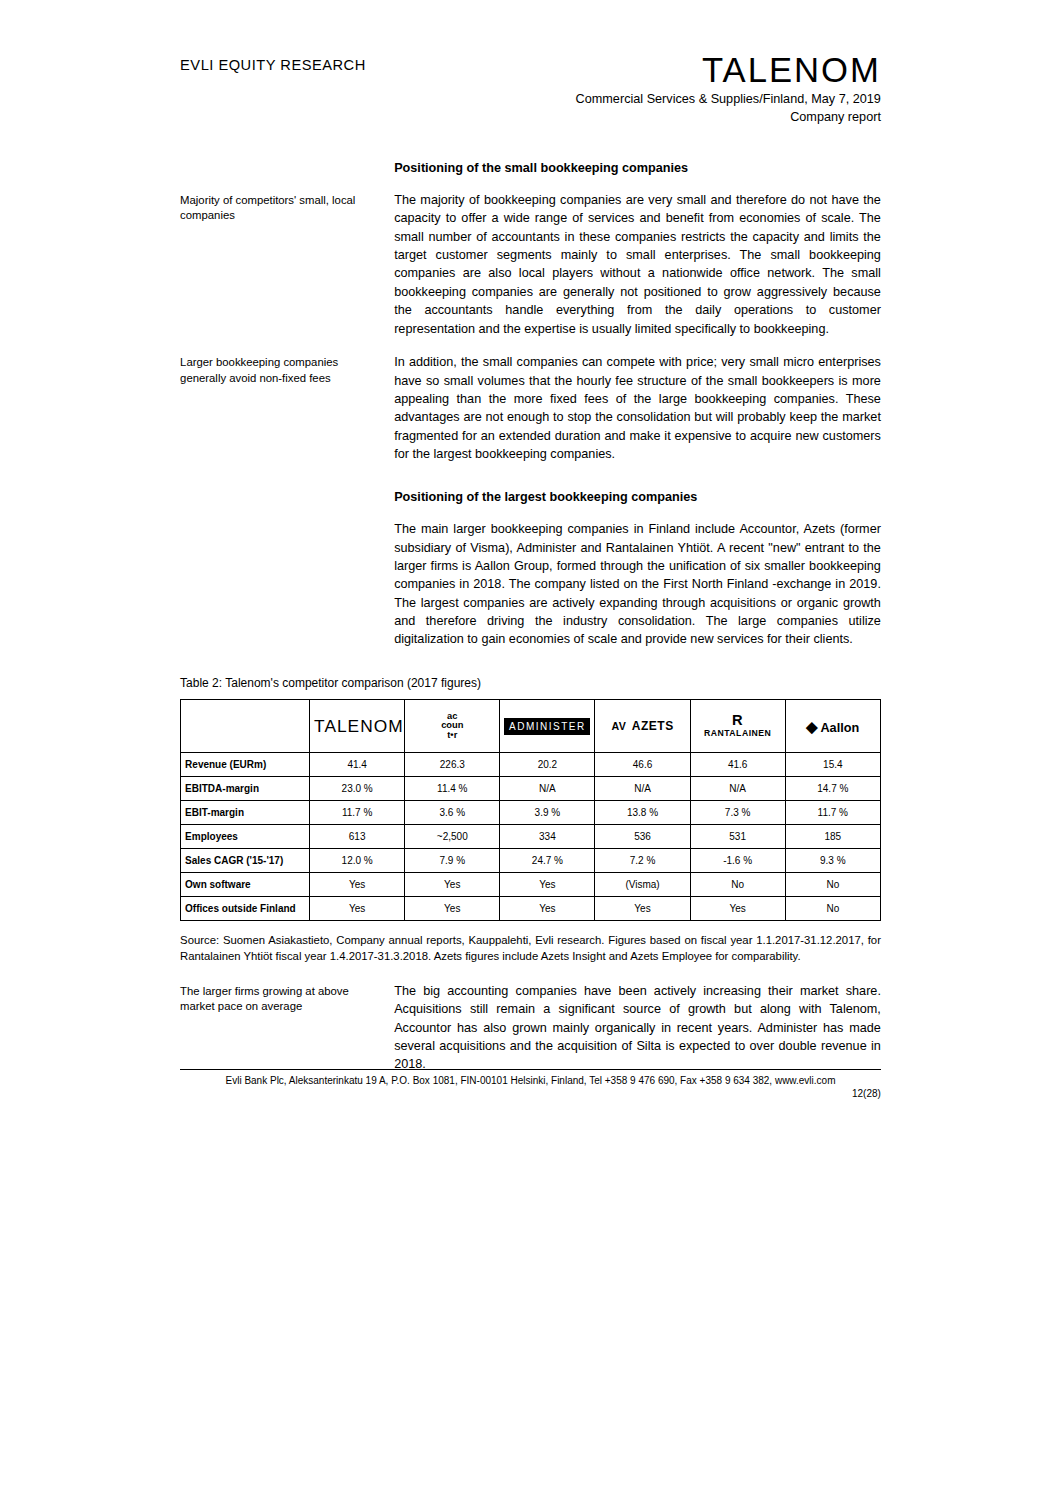EVLI EQUITY RESEARCH
TALENOM
Commercial Services & Supplies/Finland, May 7, 2019
Company report
Positioning of the small bookkeeping companies
Majority of competitors' small, local companies
The majority of bookkeeping companies are very small and therefore do not have the capacity to offer a wide range of services and benefit from economies of scale. The small number of accountants in these companies restricts the capacity and limits the target customer segments mainly to small enterprises. The small bookkeeping companies are also local players without a nationwide office network. The small bookkeeping companies are generally not positioned to grow aggressively because the accountants handle everything from the daily operations to customer representation and the expertise is usually limited specifically to bookkeeping.
Larger bookkeeping companies generally avoid non-fixed fees
In addition, the small companies can compete with price; very small micro enterprises have so small volumes that the hourly fee structure of the small bookkeepers is more appealing than the more fixed fees of the large bookkeeping companies. These advantages are not enough to stop the consolidation but will probably keep the market fragmented for an extended duration and make it expensive to acquire new customers for the largest bookkeeping companies.
Positioning of the largest bookkeeping companies
The main larger bookkeeping companies in Finland include Accountor, Azets (former subsidiary of Visma), Administer and Rantalainen Yhtiöt. A recent "new" entrant to the larger firms is Aallon Group, formed through the unification of six smaller bookkeeping companies in 2018. The company listed on the First North Finland -exchange in 2019. The largest companies are actively expanding through acquisitions or organic growth and therefore driving the industry consolidation. The large companies utilize digitalization to gain economies of scale and provide new services for their clients.
Table 2: Talenom's competitor comparison (2017 figures)
| | TAL E NOM | ac coun t•r | ADMINISTER | AV AZETS | R RANTALAINEN | ◆ Aallon |
| --- | --- | --- | --- | --- | --- | --- |
| Revenue (EURm) | 41.4 | 226.3 | 20.2 | 46.6 | 41.6 | 15.4 |
| EBITDA-margin | 23.0 % | 11.4 % | N/A | N/A | N/A | 14.7 % |
| EBIT-margin | 11.7 % | 3.6 % | 3.9 % | 13.8 % | 7.3 % | 11.7 % |
| Employees | 613 | ~2,500 | 334 | 536 | 531 | 185 |
| Sales CAGR ('15-'17) | 12.0 % | 7.9 % | 24.7 % | 7.2 % | -1.6 % | 9.3 % |
| Own software | Yes | Yes | Yes | (Visma) | No | No |
| Offices outside Finland | Yes | Yes | Yes | Yes | Yes | No |
Source: Suomen Asiakastieto, Company annual reports, Kauppalehti, Evli research. Figures based on fiscal year 1.1.2017-31.12.2017, for Rantalainen Yhtiöt fiscal year 1.4.2017-31.3.2018. Azets figures include Azets Insight and Azets Employee for comparability.
The larger firms growing at above market pace on average
The big accounting companies have been actively increasing their market share. Acquisitions still remain a significant source of growth but along with Talenom, Accountor has also grown mainly organically in recent years. Administer has made several acquisitions and the acquisition of Silta is expected to over double revenue in 2018.
Evli Bank Plc, Aleksanterinkatu 19 A, P.O. Box 1081, FIN-00101 Helsinki, Finland, Tel +358 9 476 690, Fax +358 9 634 382, www.evli.com
12(28)